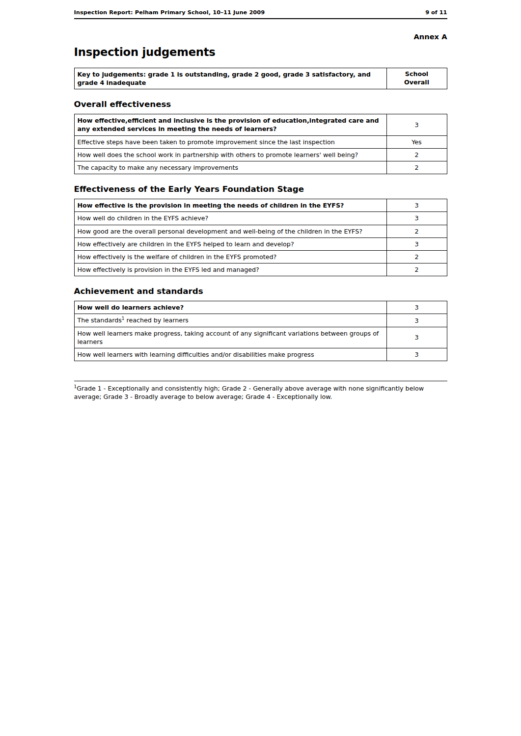Inspection Report: Pelham Primary School, 10–11 June 2009
9 of 11
Annex A
Inspection judgements
| Key to judgements: grade 1 is outstanding, grade 2 good, grade 3 satisfactory, and grade 4 inadequate | School Overall |
Overall effectiveness
| How effective,efficient and inclusive is the provision of education,integrated care and any extended services in meeting the needs of learners? | 3 |
| Effective steps have been taken to promote improvement since the last inspection | Yes |
| How well does the school work in partnership with others to promote learners' well being? | 2 |
| The capacity to make any necessary improvements | 2 |
Effectiveness of the Early Years Foundation Stage
| How effective is the provision in meeting the needs of children in the EYFS? | 3 |
| How well do children in the EYFS achieve? | 3 |
| How good are the overall personal development and well-being of the children in the EYFS? | 2 |
| How effectively are children in the EYFS helped to learn and develop? | 3 |
| How effectively is the welfare of children in the EYFS promoted? | 2 |
| How effectively is provision in the EYFS led and managed? | 2 |
Achievement and standards
| How well do learners achieve? | 3 |
| The standards 1 reached by learners | 3 |
| How well learners make progress, taking account of any significant variations between groups of learners | 3 |
| How well learners with learning difficulties and/or disabilities make progress | 3 |
1Grade 1 - Exceptionally and consistently high; Grade 2 - Generally above average with none significantly below average; Grade 3 - Broadly average to below average; Grade 4 - Exceptionally low.